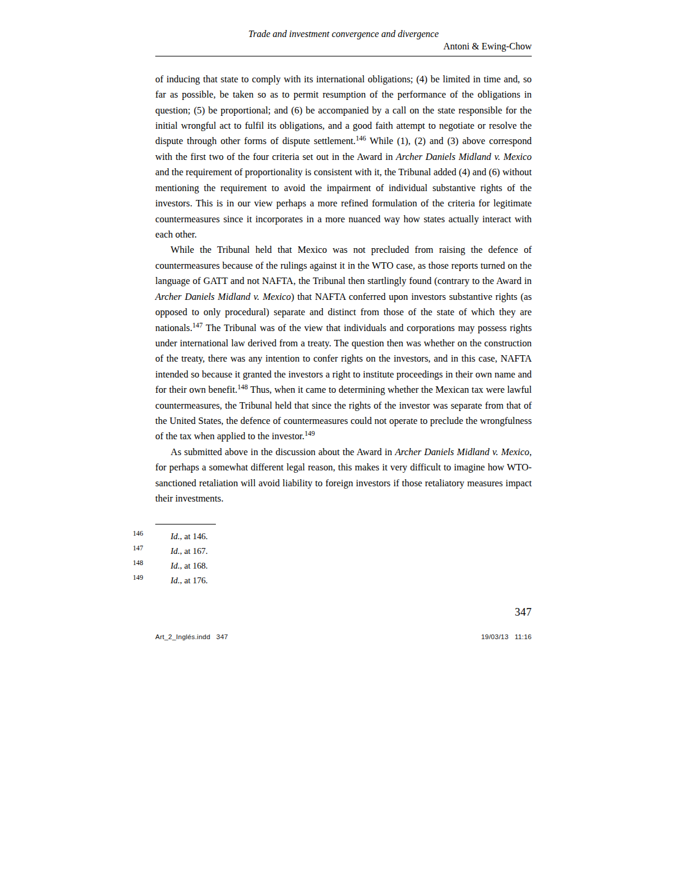Trade and investment convergence and divergence Antoni & Ewing-Chow
of inducing that state to comply with its international obligations; (4) be limited in time and, so far as possible, be taken so as to permit resumption of the performance of the obligations in question; (5) be proportional; and (6) be accompanied by a call on the state responsible for the initial wrongful act to fulfil its obligations, and a good faith attempt to negotiate or resolve the dispute through other forms of dispute settlement.146 While (1), (2) and (3) above correspond with the first two of the four criteria set out in the Award in Archer Daniels Midland v. Mexico and the requirement of proportionality is consistent with it, the Tribunal added (4) and (6) without mentioning the requirement to avoid the impairment of individual substantive rights of the investors. This is in our view perhaps a more refined formulation of the criteria for legitimate countermeasures since it incorporates in a more nuanced way how states actually interact with each other.
While the Tribunal held that Mexico was not precluded from raising the defence of countermeasures because of the rulings against it in the WTO case, as those reports turned on the language of GATT and not NAFTA, the Tribunal then startlingly found (contrary to the Award in Archer Daniels Midland v. Mexico) that NAFTA conferred upon investors substantive rights (as opposed to only procedural) separate and distinct from those of the state of which they are nationals.147 The Tribunal was of the view that individuals and corporations may possess rights under international law derived from a treaty. The question then was whether on the construction of the treaty, there was any intention to confer rights on the investors, and in this case, NAFTA intended so because it granted the investors a right to institute proceedings in their own name and for their own benefit.148 Thus, when it came to determining whether the Mexican tax were lawful countermeasures, the Tribunal held that since the rights of the investor was separate from that of the United States, the defence of countermeasures could not operate to preclude the wrongfulness of the tax when applied to the investor.149
As submitted above in the discussion about the Award in Archer Daniels Midland v. Mexico, for perhaps a somewhat different legal reason, this makes it very difficult to imagine how WTO-sanctioned retaliation will avoid liability to foreign investors if those retaliatory measures impact their investments.
146 Id., at 146.
147 Id., at 167.
148 Id., at 168.
149 Id., at 176.
347
Art_2_Inglés.indd 347
19/03/13 11:16